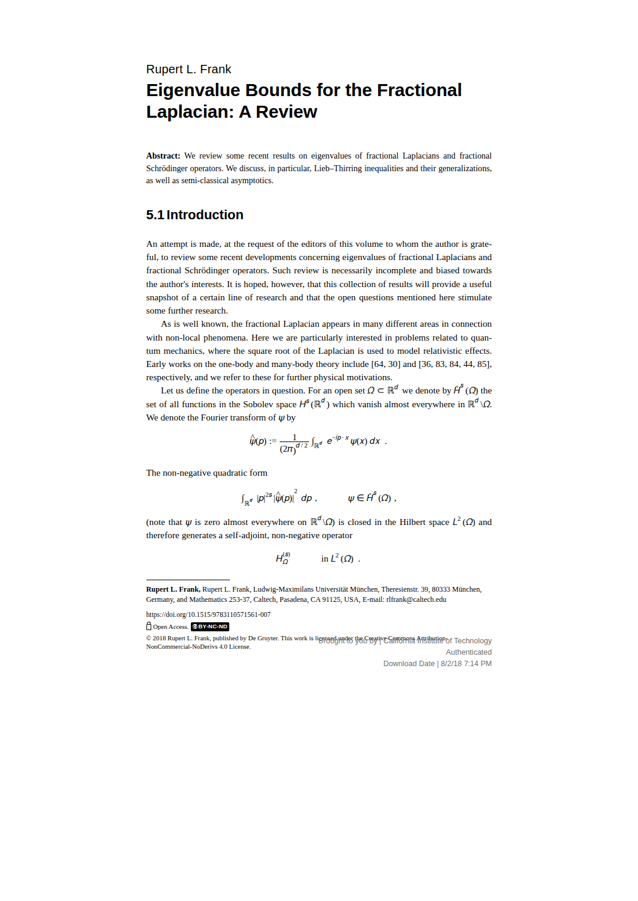Rupert L. Frank
Eigenvalue Bounds for the Fractional
Laplacian: A Review
Abstract: We review some recent results on eigenvalues of fractional Laplacians and fractional Schrödinger operators. We discuss, in particular, Lieb–Thirring inequalities and their generalizations, as well as semi-classical asymptotics.
5.1 Introduction
An attempt is made, at the request of the editors of this volume to whom the author is grateful, to review some recent developments concerning eigenvalues of fractional Laplacians and fractional Schrödinger operators. Such review is necessarily incomplete and biased towards the author's interests. It is hoped, however, that this collection of results will provide a useful snapshot of a certain line of research and that the open questions mentioned here stimulate some further research.
As is well known, the fractional Laplacian appears in many different areas in connection with non-local phenomena. Here we are particularly interested in problems related to quantum mechanics, where the square root of the Laplacian is used to model relativistic effects. Early works on the one-body and many-body theory include [64, 30] and [36, 83, 84, 44, 85], respectively, and we refer to these for further physical motivations.
Let us define the operators in question. For an open set Ω⊂ℝd we denote by H˚s(Ω) the set of all functions in the Sobolev space Hs(ℝd) which vanish almost everywhere in ℝd\Ω. We denote the Fourier transform of ψ by
ψ^ (p) := 1 (2π)d/2 ∫ℝd e−ip·x ψ(x) dx .
The non-negative quadratic form
∫ℝd |p|2s |ψ^(p)|2 dp , ψ ∈ H˚s (Ω) ,
(note that ψ is zero almost everywhere on ℝd\Ω) is closed in the Hilbert space L2(Ω) and therefore generates a self-adjoint, non-negative operator
HΩ(s) in L2(Ω) .
Rupert L. Frank, Rupert L. Frank, Ludwig-Maximilans Universität München, Theresienstr. 39, 80333 München, Germany, and Mathematics 253-37, Caltech, Pasadena, CA 91125, USA, E-mail: rlfrank@caltech.edu
https://doi.org/10.1515/9783110571561-007
Open Access. cc BY-NC-ND © 2018 Rupert L. Frank, published by De Gruyter. This work is licensed under the Creative Commons Attribution-NonCommercial-NoDerivs 4.0 License.
Brought to you by | California Institute of Technology
Authenticated
Download Date | 8/2/18 7:14 PM